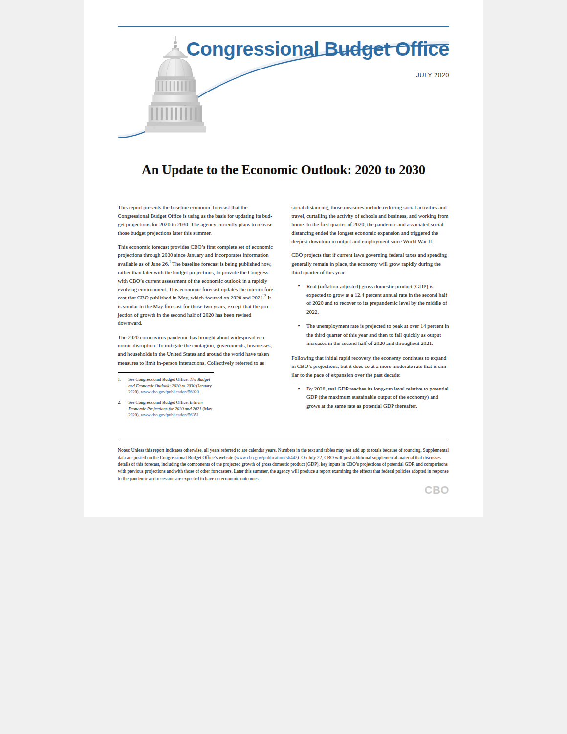Congressional Budget Office
JULY 2020
An Update to the Economic Outlook: 2020 to 2030
This report presents the baseline economic forecast that the Congressional Budget Office is using as the basis for updating its budget projections for 2020 to 2030. The agency currently plans to release those budget projections later this summer.
This economic forecast provides CBO’s first complete set of economic projections through 2030 since January and incorporates information available as of June 26.1 The baseline forecast is being published now, rather than later with the budget projections, to provide the Congress with CBO’s current assessment of the economic outlook in a rapidly evolving environment. This economic forecast updates the interim forecast that CBO published in May, which focused on 2020 and 2021.2 It is similar to the May forecast for those two years, except that the projection of growth in the second half of 2020 has been revised downward.
The 2020 coronavirus pandemic has brought about widespread economic disruption. To mitigate the contagion, governments, businesses, and households in the United States and around the world have taken measures to limit in-person interactions. Collectively referred to as
See Congressional Budget Office, The Budget and Economic Outlook: 2020 to 2030 (January 2020), www.cbo.gov/publication/56020.
See Congressional Budget Office, Interim Economic Projections for 2020 and 2021 (May 2020), www.cbo.gov/publication/56351.
social distancing, those measures include reducing social activities and travel, curtailing the activity of schools and business, and working from home. In the first quarter of 2020, the pandemic and associated social distancing ended the longest economic expansion and triggered the deepest downturn in output and employment since World War II.
CBO projects that if current laws governing federal taxes and spending generally remain in place, the economy will grow rapidly during the third quarter of this year.
Real (inflation-adjusted) gross domestic product (GDP) is expected to grow at a 12.4 percent annual rate in the second half of 2020 and to recover to its prepandemic level by the middle of 2022.
The unemployment rate is projected to peak at over 14 percent in the third quarter of this year and then to fall quickly as output increases in the second half of 2020 and throughout 2021.
Following that initial rapid recovery, the economy continues to expand in CBO’s projections, but it does so at a more moderate rate that is similar to the pace of expansion over the past decade:
By 2028, real GDP reaches its long-run level relative to potential GDP (the maximum sustainable output of the economy) and grows at the same rate as potential GDP thereafter.
Notes: Unless this report indicates otherwise, all years referred to are calendar years. Numbers in the text and tables may not add up to totals because of rounding. Supplemental data are posted on the Congressional Budget Office’s website (www.cbo.gov/publication/56442). On July 22, CBO will post additional supplemental material that discusses details of this forecast, including the components of the projected growth of gross domestic product (GDP), key inputs in CBO’s projections of potential GDP, and comparisons with previous projections and with those of other forecasters. Later this summer, the agency will produce a report examining the effects that federal policies adopted in response to the pandemic and recession are expected to have on economic outcomes.
CBO